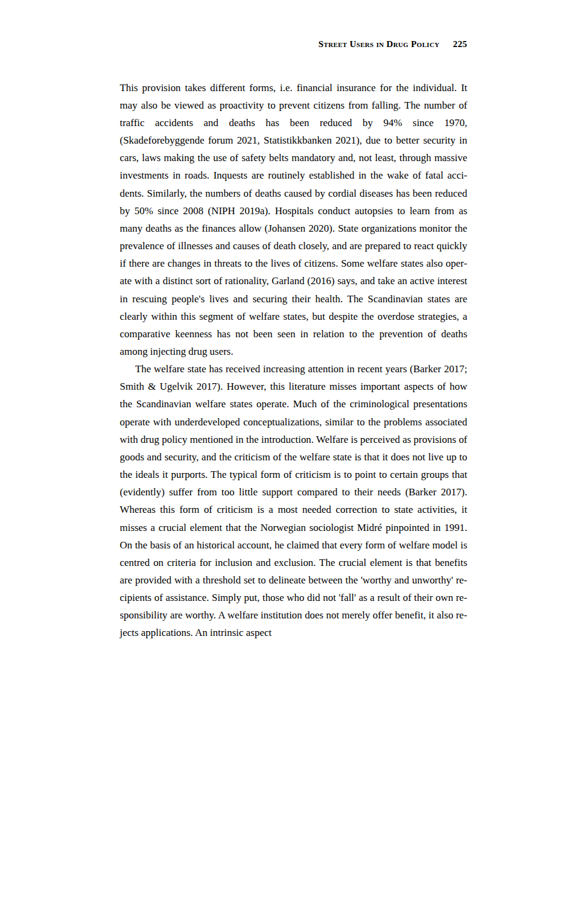Street Users in Drug Policy 225
This provision takes different forms, i.e. financial insurance for the individual. It may also be viewed as proactivity to prevent citizens from falling. The number of traffic accidents and deaths has been reduced by 94% since 1970, (Skadeforebyggende forum 2021, Statistikkbanken 2021), due to better security in cars, laws making the use of safety belts mandatory and, not least, through massive investments in roads. Inquests are routinely established in the wake of fatal accidents. Similarly, the numbers of deaths caused by cordial diseases has been reduced by 50% since 2008 (NIPH 2019a). Hospitals conduct autopsies to learn from as many deaths as the finances allow (Johansen 2020). State organizations monitor the prevalence of illnesses and causes of death closely, and are prepared to react quickly if there are changes in threats to the lives of citizens. Some welfare states also operate with a distinct sort of rationality, Garland (2016) says, and take an active interest in rescuing people's lives and securing their health. The Scandinavian states are clearly within this segment of welfare states, but despite the overdose strategies, a comparative keenness has not been seen in relation to the prevention of deaths among injecting drug users.
The welfare state has received increasing attention in recent years (Barker 2017; Smith & Ugelvik 2017). However, this literature misses important aspects of how the Scandinavian welfare states operate. Much of the criminological presentations operate with underdeveloped conceptualizations, similar to the problems associated with drug policy mentioned in the introduction. Welfare is perceived as provisions of goods and security, and the criticism of the welfare state is that it does not live up to the ideals it purports. The typical form of criticism is to point to certain groups that (evidently) suffer from too little support compared to their needs (Barker 2017). Whereas this form of criticism is a most needed correction to state activities, it misses a crucial element that the Norwegian sociologist Midré pinpointed in 1991. On the basis of an historical account, he claimed that every form of welfare model is centred on criteria for inclusion and exclusion. The crucial element is that benefits are provided with a threshold set to delineate between the 'worthy and unworthy' recipients of assistance. Simply put, those who did not 'fall' as a result of their own responsibility are worthy. A welfare institution does not merely offer benefit, it also rejects applications. An intrinsic aspect